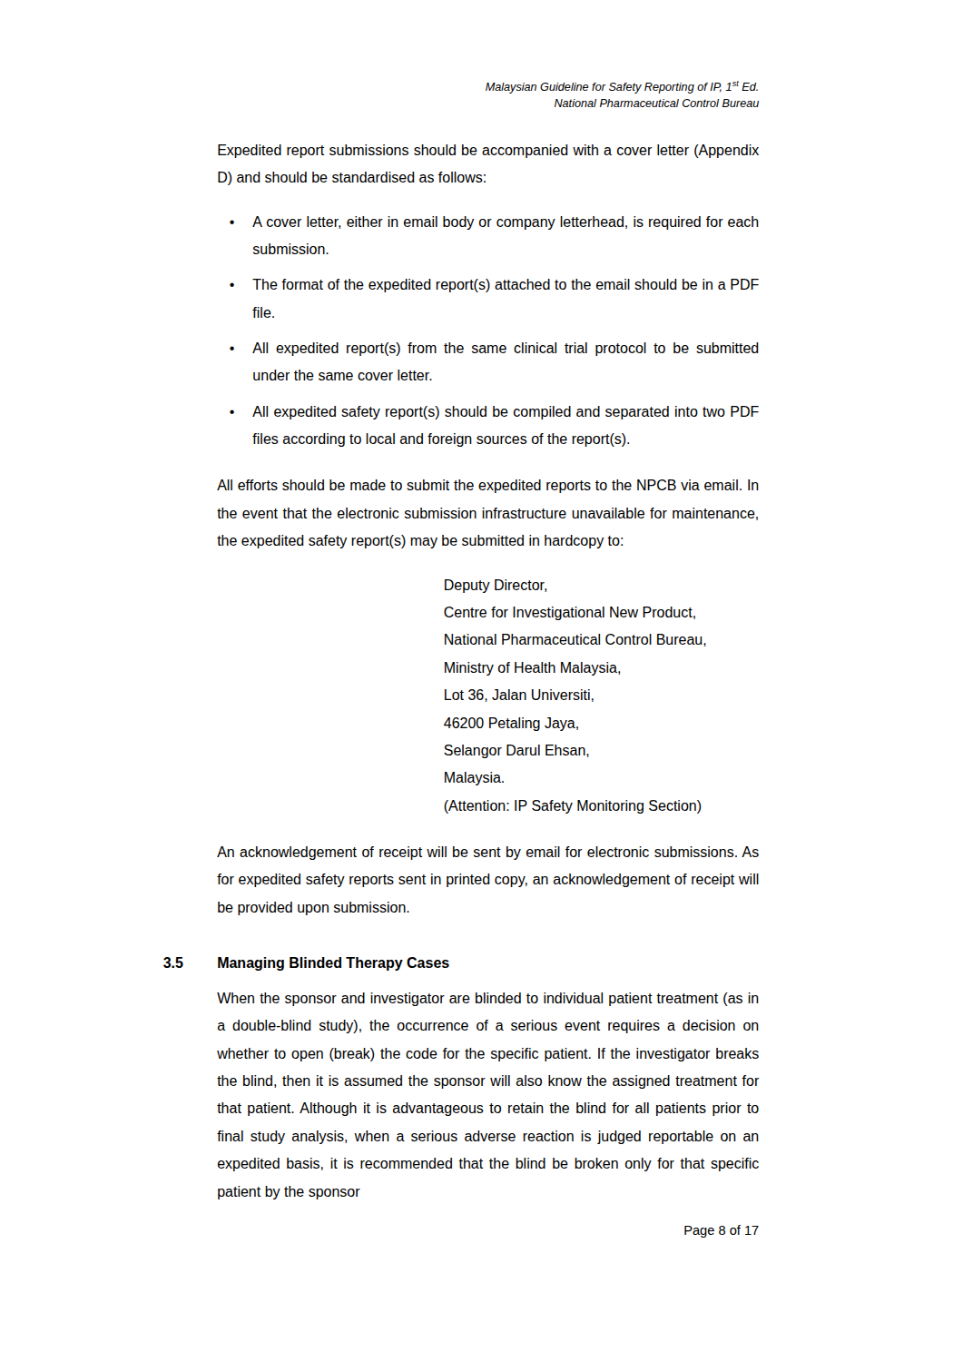Malaysian Guideline for Safety Reporting of IP, 1st Ed.
National Pharmaceutical Control Bureau
Expedited report submissions should be accompanied with a cover letter (Appendix D) and should be standardised as follows:
A cover letter, either in email body or company letterhead, is required for each submission.
The format of the expedited report(s) attached to the email should be in a PDF file.
All expedited report(s) from the same clinical trial protocol to be submitted under the same cover letter.
All expedited safety report(s) should be compiled and separated into two PDF files according to local and foreign sources of the report(s).
All efforts should be made to submit the expedited reports to the NPCB via email. In the event that the electronic submission infrastructure unavailable for maintenance, the expedited safety report(s) may be submitted in hardcopy to:
Deputy Director,
Centre for Investigational New Product,
National Pharmaceutical Control Bureau,
Ministry of Health Malaysia,
Lot 36, Jalan Universiti,
46200 Petaling Jaya,
Selangor Darul Ehsan,
Malaysia.
(Attention: IP Safety Monitoring Section)
An acknowledgement of receipt will be sent by email for electronic submissions. As for expedited safety reports sent in printed copy, an acknowledgement of receipt will be provided upon submission.
3.5 Managing Blinded Therapy Cases
When the sponsor and investigator are blinded to individual patient treatment (as in a double-blind study), the occurrence of a serious event requires a decision on whether to open (break) the code for the specific patient. If the investigator breaks the blind, then it is assumed the sponsor will also know the assigned treatment for that patient. Although it is advantageous to retain the blind for all patients prior to final study analysis, when a serious adverse reaction is judged reportable on an expedited basis, it is recommended that the blind be broken only for that specific patient by the sponsor
Page 8 of 17